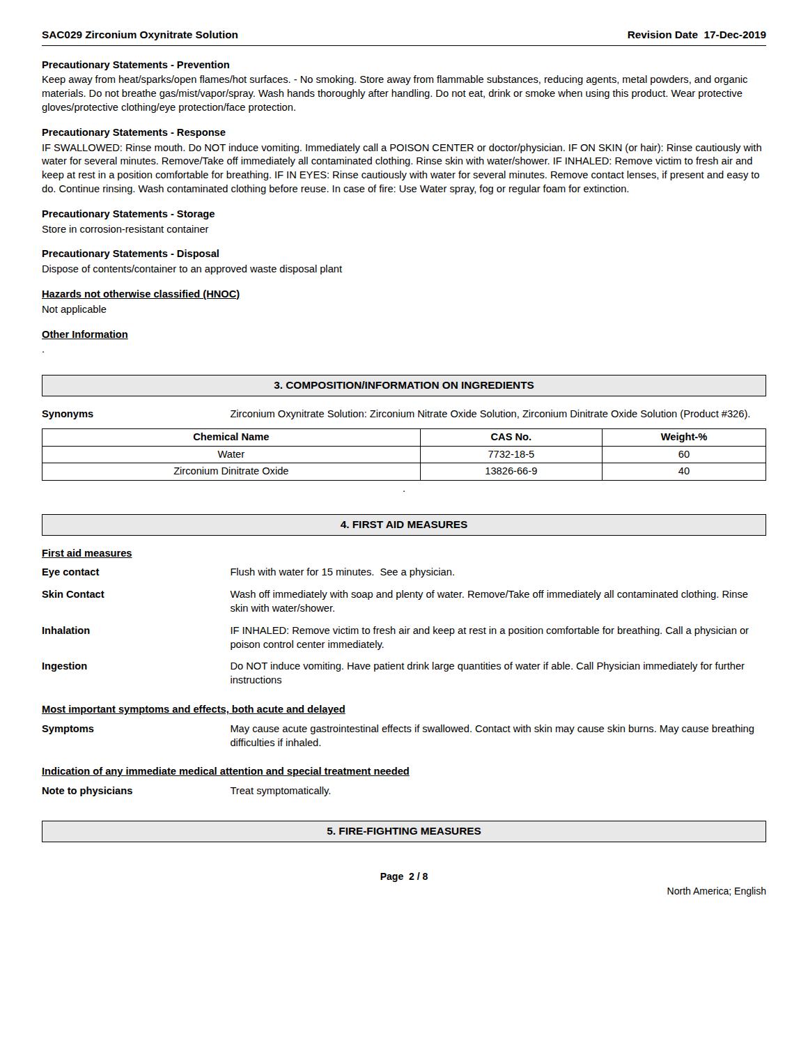SAC029 Zirconium Oxynitrate Solution
Revision Date 17-Dec-2019
Precautionary Statements - Prevention
Keep away from heat/sparks/open flames/hot surfaces. - No smoking. Store away from flammable substances, reducing agents, metal powders, and organic materials. Do not breathe gas/mist/vapor/spray. Wash hands thoroughly after handling. Do not eat, drink or smoke when using this product. Wear protective gloves/protective clothing/eye protection/face protection.
Precautionary Statements - Response
IF SWALLOWED: Rinse mouth. Do NOT induce vomiting. Immediately call a POISON CENTER or doctor/physician. IF ON SKIN (or hair): Rinse cautiously with water for several minutes. Remove/Take off immediately all contaminated clothing. Rinse skin with water/shower. IF INHALED: Remove victim to fresh air and keep at rest in a position comfortable for breathing. IF IN EYES: Rinse cautiously with water for several minutes. Remove contact lenses, if present and easy to do. Continue rinsing. Wash contaminated clothing before reuse. In case of fire: Use Water spray, fog or regular foam for extinction.
Precautionary Statements - Storage
Store in corrosion-resistant container
Precautionary Statements - Disposal
Dispose of contents/container to an approved waste disposal plant
Hazards not otherwise classified (HNOC)
Not applicable
Other Information
.
3. COMPOSITION/INFORMATION ON INGREDIENTS
Synonyms
Zirconium Oxynitrate Solution: Zirconium Nitrate Oxide Solution, Zirconium Dinitrate Oxide Solution (Product #326).
| Chemical Name | CAS No. | Weight-% |
| --- | --- | --- |
| Water | 7732-18-5 | 60 |
| Zirconium Dinitrate Oxide | 13826-66-9 | 40 |
.
4. FIRST AID MEASURES
First aid measures
| Eye contact | Flush with water for 15 minutes. See a physician. |
| Skin Contact | Wash off immediately with soap and plenty of water. Remove/Take off immediately all contaminated clothing. Rinse skin with water/shower. |
| Inhalation | IF INHALED: Remove victim to fresh air and keep at rest in a position comfortable for breathing. Call a physician or poison control center immediately. |
| Ingestion | Do NOT induce vomiting. Have patient drink large quantities of water if able. Call Physician immediately for further instructions |
Most important symptoms and effects, both acute and delayed
| Symptoms | May cause acute gastrointestinal effects if swallowed. Contact with skin may cause skin burns. May cause breathing difficulties if inhaled. |
Indication of any immediate medical attention and special treatment needed
| Note to physicians | Treat symptomatically. |
5. FIRE-FIGHTING MEASURES
Page 2 / 8
North America; English